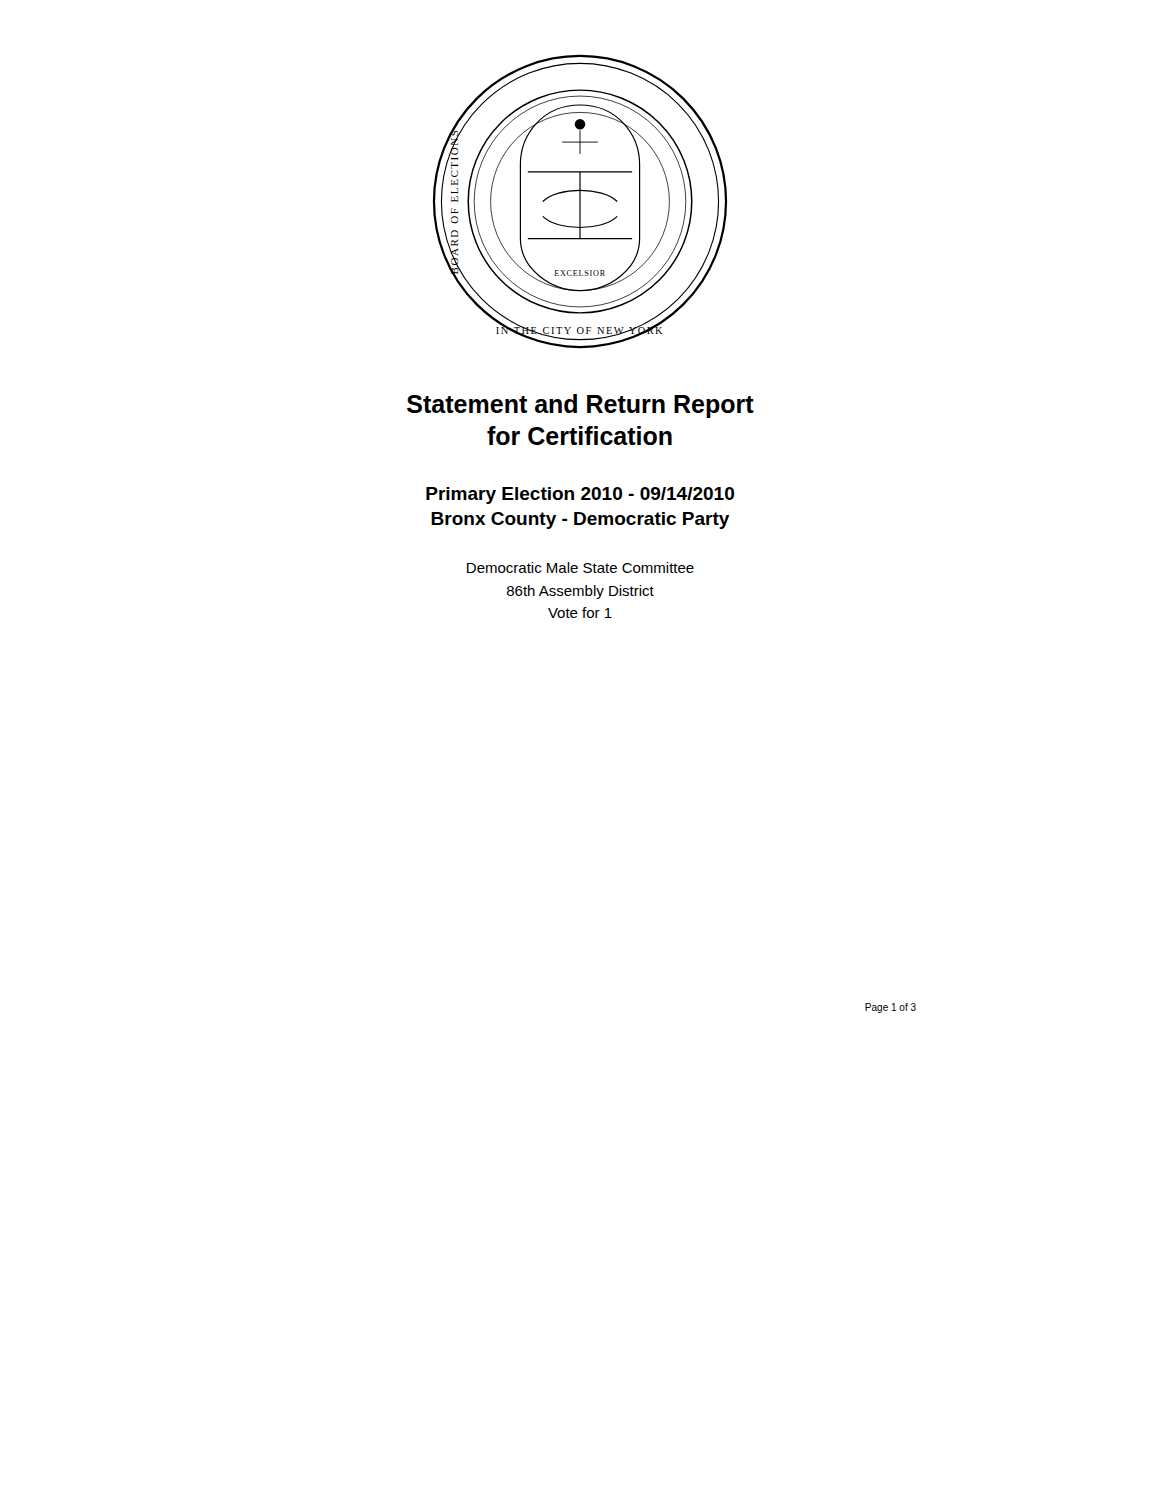Statement and Return Report
for Certification
Primary Election 2010 - 09/14/2010
Bronx County - Democratic Party
Democratic Male State Committee
86th Assembly District
Vote for 1
Page 1 of 3